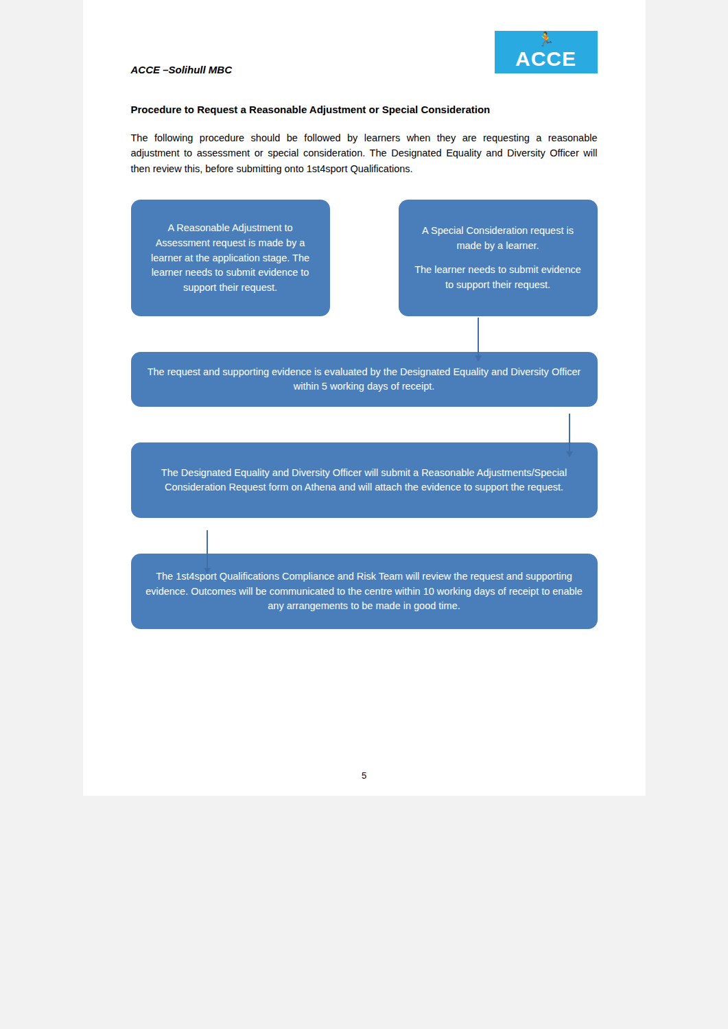🏃
ACCE
ACCE –Solihull MBC
Procedure to Request a Reasonable Adjustment or Special Consideration
The following procedure should be followed by learners when they are requesting a reasonable adjustment to assessment or special consideration. The Designated Equality and Diversity Officer will then review this, before submitting onto 1st4sport Qualifications.
A Reasonable Adjustment to Assessment request is made by a learner at the application stage. The learner needs to submit evidence to support their request.
A Special Consideration request is made by a learner.
The learner needs to submit evidence to support their request.
The request and supporting evidence is evaluated by the Designated Equality and Diversity Officer within 5 working days of receipt.
The Designated Equality and Diversity Officer will submit a Reasonable Adjustments/Special Consideration Request form on Athena and will attach the evidence to support the request.
The 1st4sport Qualifications Compliance and Risk Team will review the request and supporting evidence. Outcomes will be communicated to the centre within 10 working days of receipt to enable any arrangements to be made in good time.
5